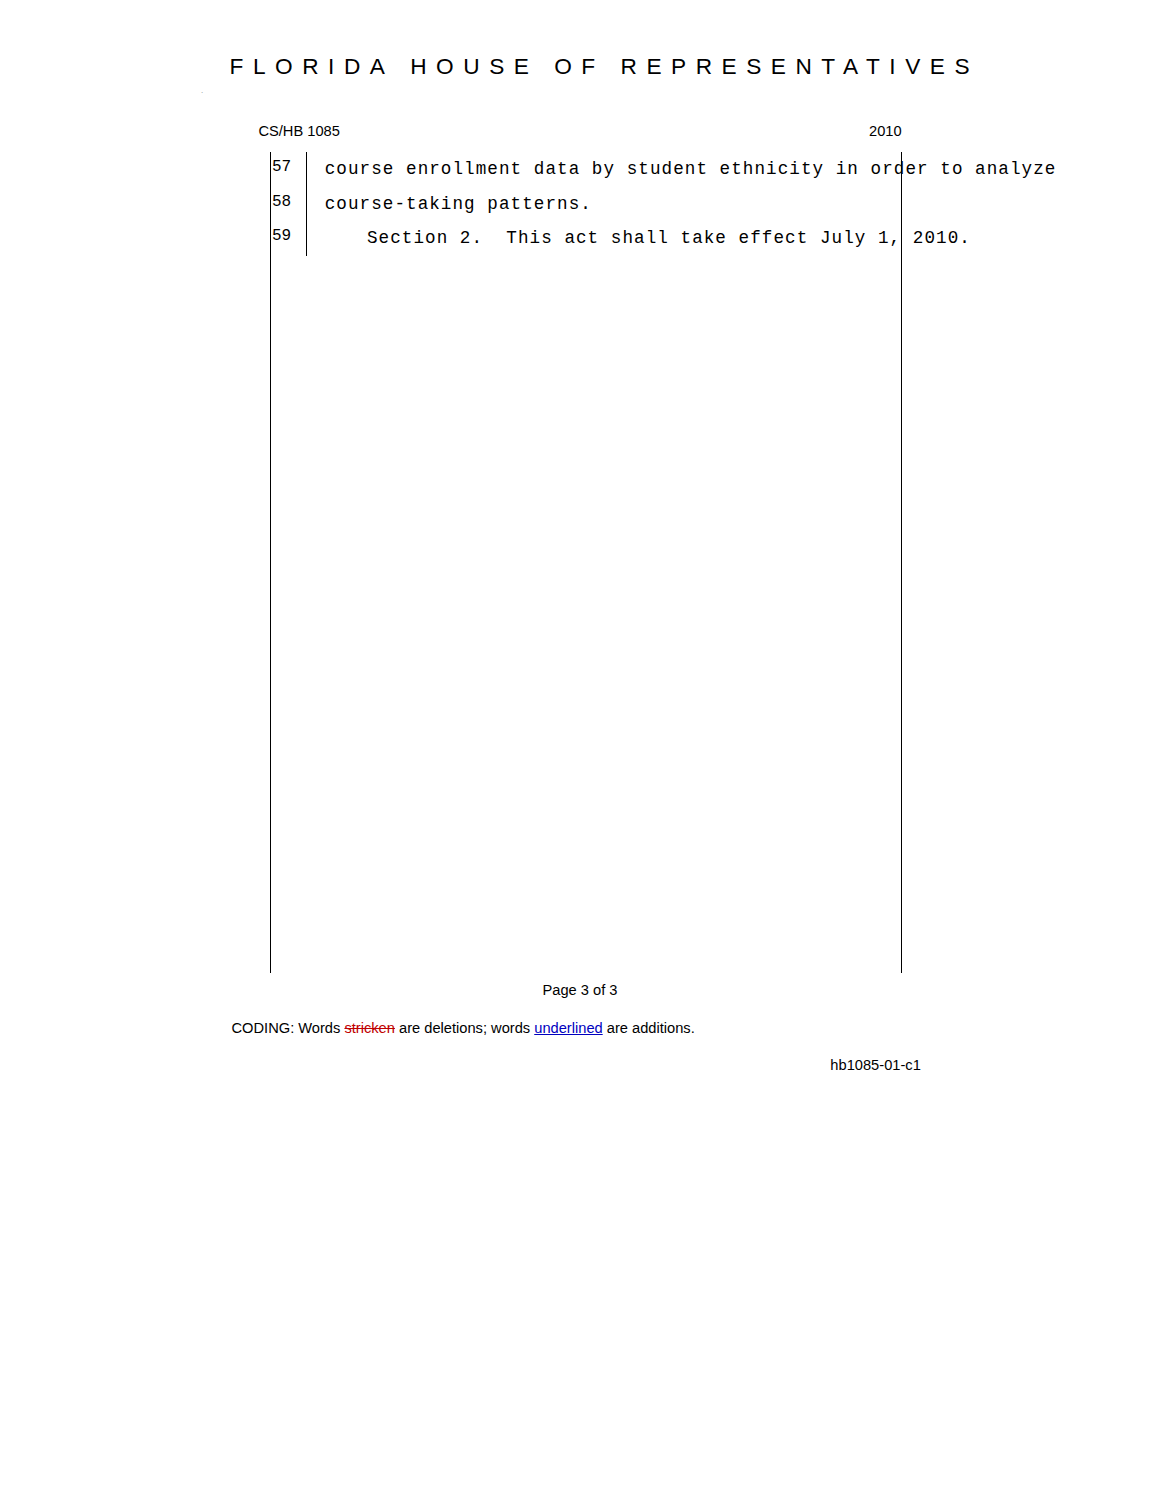FLORIDA HOUSE OF REPRESENTATIVES
·
CS/HB 1085 2010
| 57 | course enrollment data by student ethnicity in order to analyze |
| 58 | course-taking patterns. |
| 59 | Section 2. This act shall take effect July 1, 2010. |
Page 3 of 3
CODING: Words stricken are deletions; words underlined are additions.
hb1085-01-c1